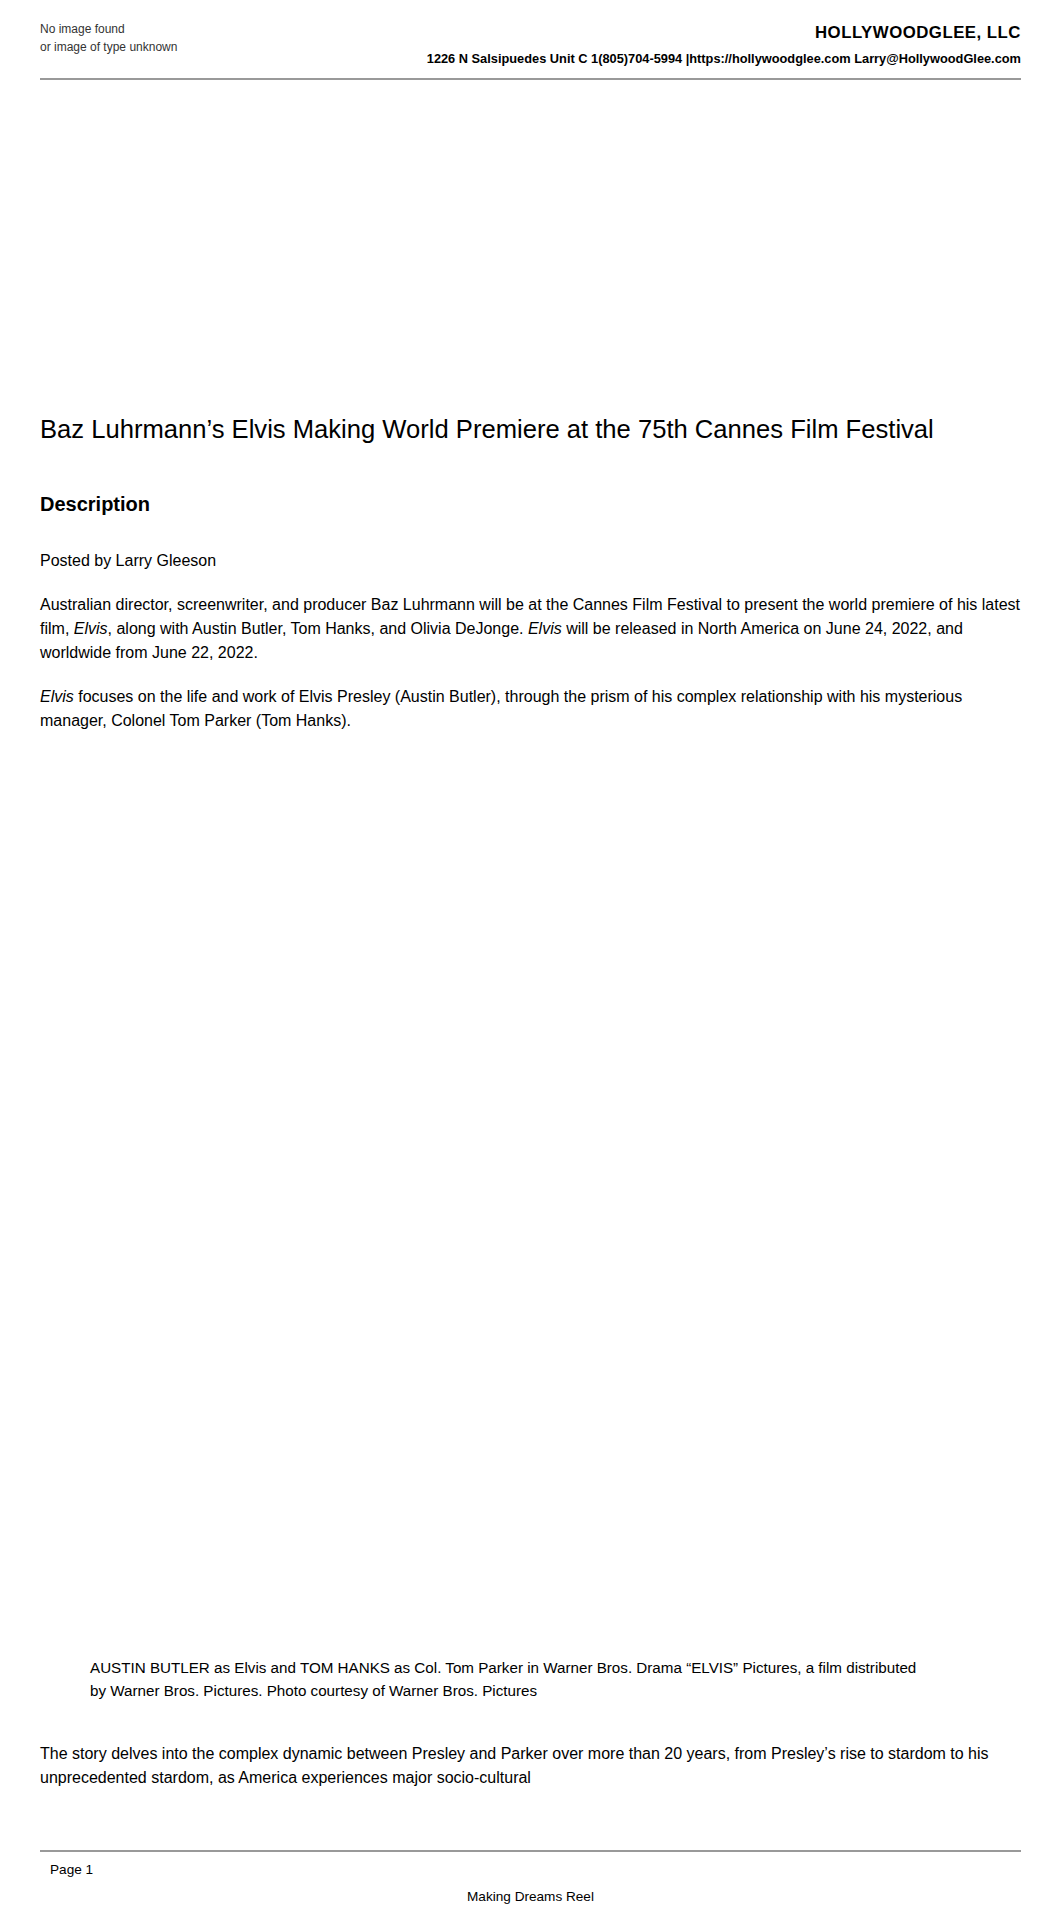No image found
or image of type unknown
HOLLYWOODGLEE, LLC
1226 N Salsipuedes Unit C 1(805)704-5994 |https://hollywoodglee.com Larry@HollywoodGlee.com
Baz Luhrmann’s Elvis Making World Premiere at the 75th Cannes Film Festival
Description
Posted by Larry Gleeson
Australian director, screenwriter, and producer Baz Luhrmann will be at the Cannes Film Festival to present the world premiere of his latest film, Elvis, along with Austin Butler, Tom Hanks, and Olivia DeJonge. Elvis will be released in North America on June 24, 2022, and worldwide from June 22, 2022.
Elvis focuses on the life and work of Elvis Presley (Austin Butler), through the prism of his complex relationship with his mysterious manager, Colonel Tom Parker (Tom Hanks).
AUSTIN BUTLER as Elvis and TOM HANKS as Col. Tom Parker in Warner Bros. Drama “ELVIS” Pictures, a film distributed by Warner Bros. Pictures. Photo courtesy of Warner Bros. Pictures
The story delves into the complex dynamic between Presley and Parker over more than 20 years, from Presley’s rise to stardom to his unprecedented stardom, as America experiences major socio-cultural
Page 1
Making Dreams Reel